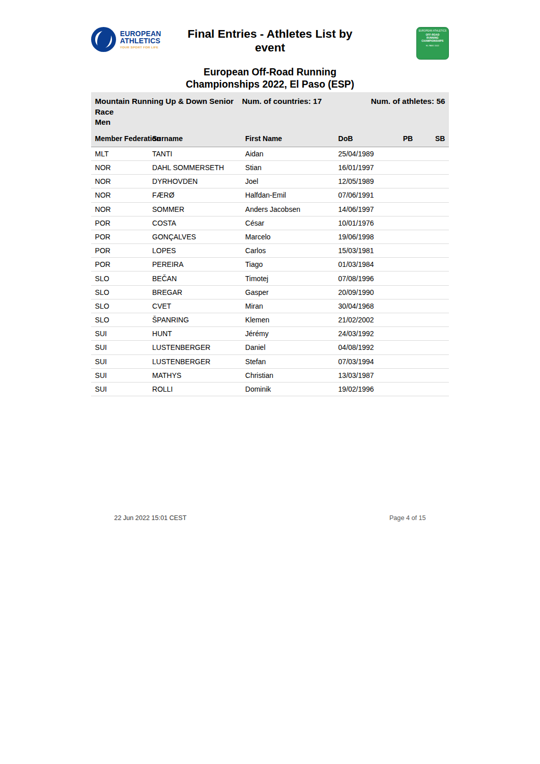EUROPEAN
ATHLETICS
YOUR SPORT FOR LIFE
Final Entries - Athletes List by event
European Off-Road Running
Championships 2022, El Paso (ESP)
EUROPEAN ATHLETICS
OFF-ROAD
RUNNING
CHAMPIONSHIPS
EL PASO 2022
Mountain Running Up & Down Senior Race
Men
Num. of countries: 17
Num. of athletes: 56
| Member Federation | Surname | First Name | DoB | PB | SB |
| --- | --- | --- | --- | --- | --- |
| MLT | TANTI | Aidan | 25/04/1989 | | |
| NOR | DAHL SOMMERSETH | Stian | 16/01/1997 | | |
| NOR | DYRHOVDEN | Joel | 12/05/1989 | | |
| NOR | FÆRØ | Halfdan-Emil | 07/06/1991 | | |
| NOR | SOMMER | Anders Jacobsen | 14/06/1997 | | |
| POR | COSTA | César | 10/01/1976 | | |
| POR | GONÇALVES | Marcelo | 19/06/1998 | | |
| POR | LOPES | Carlos | 15/03/1981 | | |
| POR | PEREIRA | Tiago | 01/03/1984 | | |
| SLO | BEČAN | Timotej | 07/08/1996 | | |
| SLO | BREGAR | Gasper | 20/09/1990 | | |
| SLO | CVET | Miran | 30/04/1968 | | |
| SLO | ŠPANRING | Klemen | 21/02/2002 | | |
| SUI | HUNT | Jérémy | 24/03/1992 | | |
| SUI | LUSTENBERGER | Daniel | 04/08/1992 | | |
| SUI | LUSTENBERGER | Stefan | 07/03/1994 | | |
| SUI | MATHYS | Christian | 13/03/1987 | | |
| SUI | ROLLI | Dominik | 19/02/1996 | | |
22 Jun 2022 15:01 CEST
Page 4 of 15